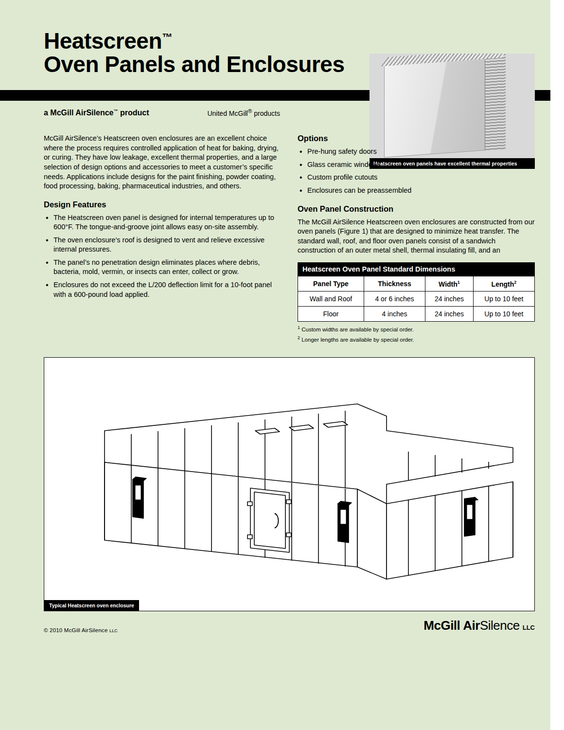Heatscreen™
Oven Panels and Enclosures
Heatscreen oven panels have excellent thermal properties
a McGill AirSilence™ product
United McGill® products
McGill AirSilence’s Heatscreen oven enclosures are an excellent choice where the process requires controlled application of heat for baking, drying, or curing. They have low leakage, excellent thermal properties, and a large selection of design options and accessories to meet a customer’s specific needs. Applications include designs for the paint finishing, powder coating, food processing, baking, pharmaceutical industries, and others.
Design Features
The Heatscreen oven panel is designed for internal temperatures up to 600°F. The tongue-and-groove joint allows easy on-site assembly.
The oven enclosure’s roof is designed to vent and relieve excessive internal pressures.
The panel’s no penetration design eliminates places where debris, bacteria, mold, vermin, or insects can enter, collect or grow.
Enclosures do not exceed the L/200 deflection limit for a 10-foot panel with a 600-pound load applied.
Options
Pre-hung safety doors
Glass ceramic windows
Custom profile cutouts
Enclosures can be preassembled
Oven Panel Construction
The McGill AirSilence Heatscreen oven enclosures are constructed from our oven panels (Figure 1) that are designed to minimize heat transfer. The standard wall, roof, and floor oven panels consist of a sandwich construction of an outer metal shell, thermal insulating fill, and an
Heatscreen Oven Panel Standard Dimensions
| Panel Type | Thickness | Width 1 | Length 2 |
| --- | --- | --- | --- |
| Wall and Roof | 4 or 6 inches | 24 inches | Up to 10 feet |
| Floor | 4 inches | 24 inches | Up to 10 feet |
1 Custom widths are available by special order.
2 Longer lengths are available by special order.
Typical Heatscreen oven enclosure
© 2010 McGill AirSilence LLC
McGill Air Silence LLC